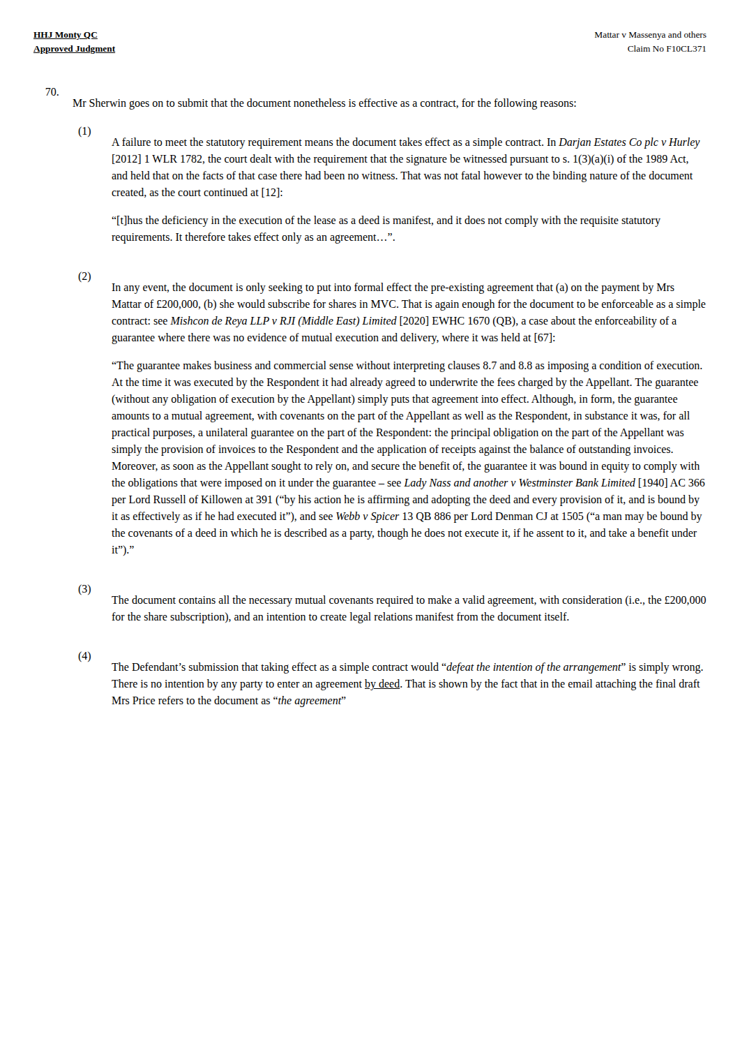HHJ Monty QC
Approved Judgment
Mattar v Massenya and others
Claim No F10CL371
70.
Mr Sherwin goes on to submit that the document nonetheless is effective as a contract, for the following reasons:
(1)
A failure to meet the statutory requirement means the document takes effect as a simple contract. In Darjan Estates Co plc v Hurley [2012] 1 WLR 1782, the court dealt with the requirement that the signature be witnessed pursuant to s. 1(3)(a)(i) of the 1989 Act, and held that on the facts of that case there had been no witness. That was not fatal however to the binding nature of the document created, as the court continued at [12]:
“[t]hus the deficiency in the execution of the lease as a deed is manifest, and it does not comply with the requisite statutory requirements. It therefore takes effect only as an agreement…”.
(2)
In any event, the document is only seeking to put into formal effect the pre-existing agreement that (a) on the payment by Mrs Mattar of £200,000, (b) she would subscribe for shares in MVC. That is again enough for the document to be enforceable as a simple contract: see Mishcon de Reya LLP v RJI (Middle East) Limited [2020] EWHC 1670 (QB), a case about the enforceability of a guarantee where there was no evidence of mutual execution and delivery, where it was held at [67]:
“The guarantee makes business and commercial sense without interpreting clauses 8.7 and 8.8 as imposing a condition of execution. At the time it was executed by the Respondent it had already agreed to underwrite the fees charged by the Appellant. The guarantee (without any obligation of execution by the Appellant) simply puts that agreement into effect. Although, in form, the guarantee amounts to a mutual agreement, with covenants on the part of the Appellant as well as the Respondent, in substance it was, for all practical purposes, a unilateral guarantee on the part of the Respondent: the principal obligation on the part of the Appellant was simply the provision of invoices to the Respondent and the application of receipts against the balance of outstanding invoices. Moreover, as soon as the Appellant sought to rely on, and secure the benefit of, the guarantee it was bound in equity to comply with the obligations that were imposed on it under the guarantee – see Lady Nass and another v Westminster Bank Limited [1940] AC 366 per Lord Russell of Killowen at 391 (“by his action he is affirming and adopting the deed and every provision of it, and is bound by it as effectively as if he had executed it”), and see Webb v Spicer 13 QB 886 per Lord Denman CJ at 1505 (“a man may be bound by the covenants of a deed in which he is described as a party, though he does not execute it, if he assent to it, and take a benefit under it”).”
(3)
The document contains all the necessary mutual covenants required to make a valid agreement, with consideration (i.e., the £200,000 for the share subscription), and an intention to create legal relations manifest from the document itself.
(4)
The Defendant’s submission that taking effect as a simple contract would “defeat the intention of the arrangement” is simply wrong. There is no intention by any party to enter an agreement by deed. That is shown by the fact that in the email attaching the final draft Mrs Price refers to the document as “the agreement”